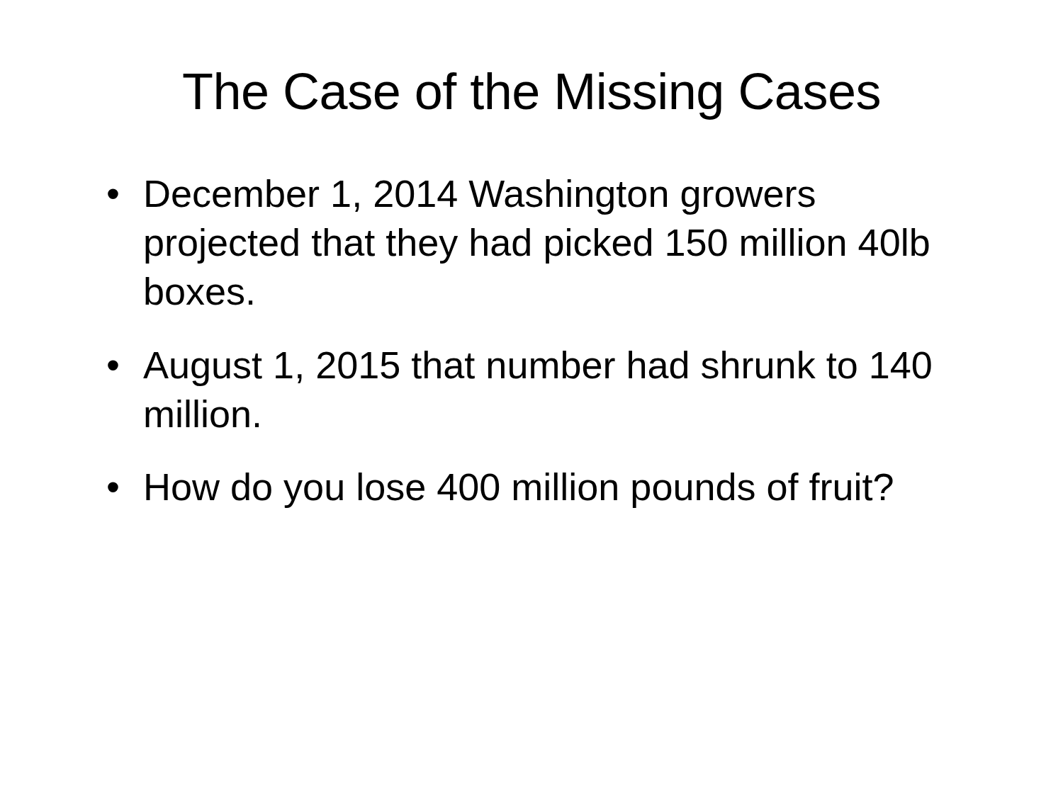The Case of the Missing Cases
December 1, 2014 Washington growers projected that they had picked 150 million 40lb boxes.
August 1, 2015 that number had shrunk to 140 million.
How do you lose 400 million pounds of fruit?